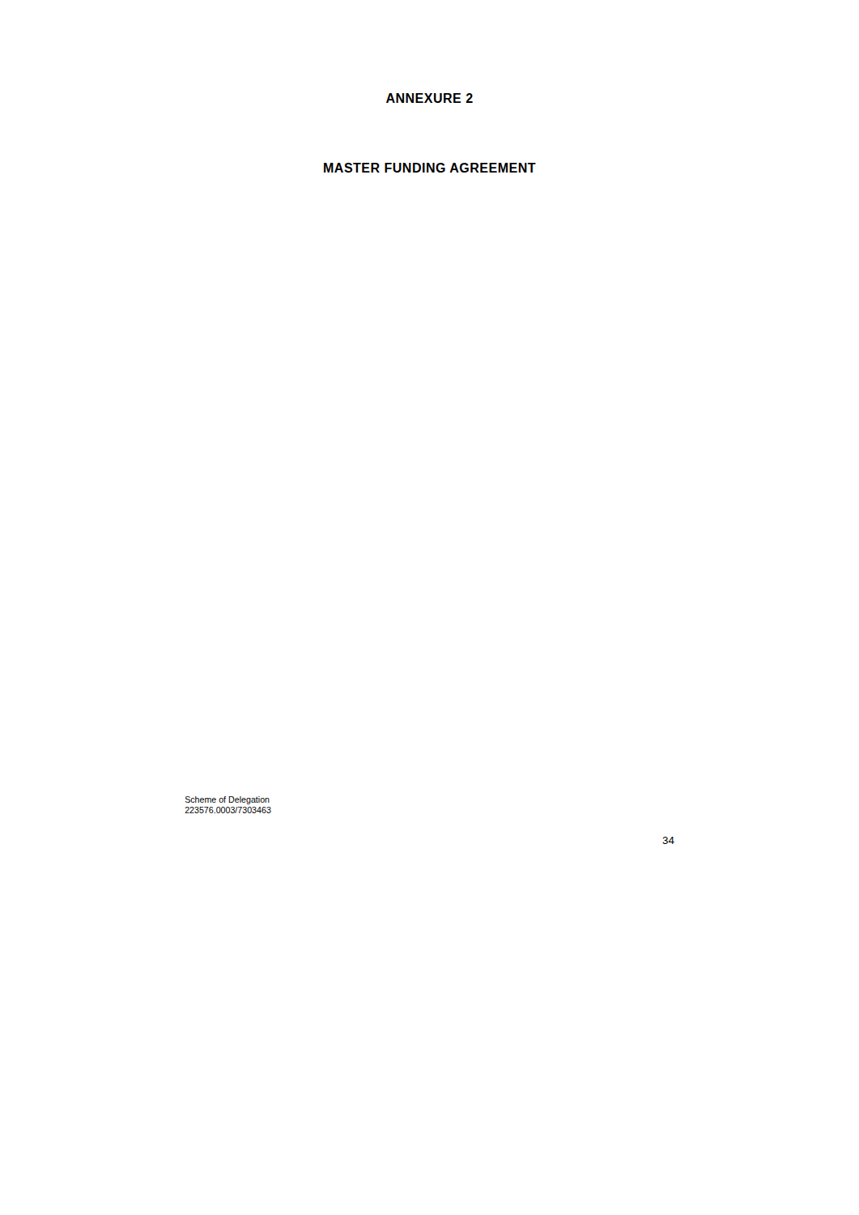ANNEXURE 2
MASTER FUNDING AGREEMENT
Scheme of Delegation
223576.0003/7303463
34